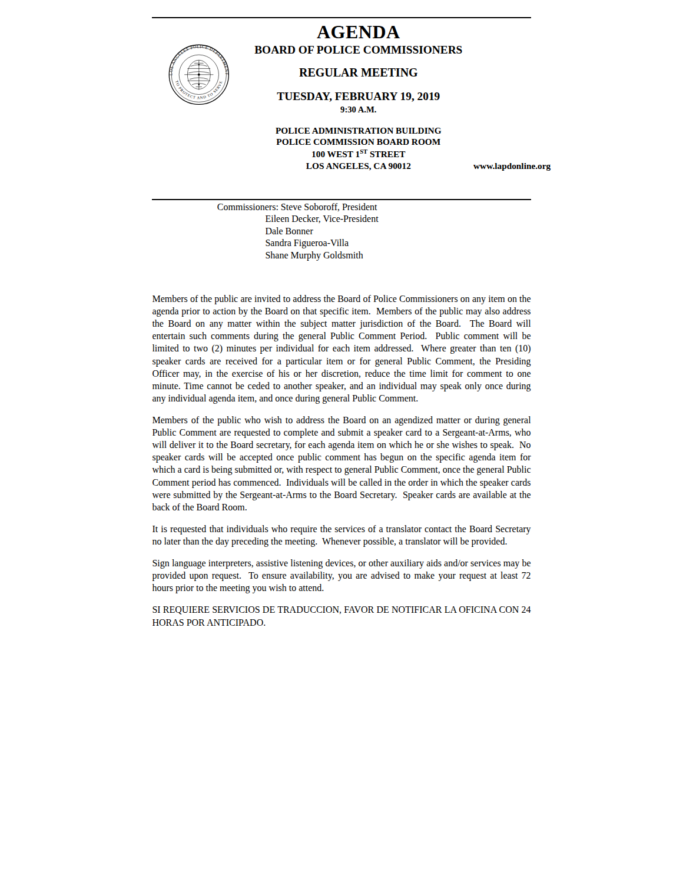LOS ANGELES POLICE DEPARTMENT TO PROTECT AND TO SERVE
AGENDA
BOARD OF POLICE COMMISSIONERS
REGULAR MEETING
TUESDAY, FEBRUARY 19, 2019
9:30 A.M.
POLICE ADMINISTRATION BUILDING POLICE COMMISSION BOARD ROOM 100 WEST 1ST STREET
LOS ANGELES, CA 90012 www.lapdonline.org
Commissioners: Steve Soboroff, President
Eileen Decker, Vice-President
Dale Bonner
Sandra Figueroa-Villa
Shane Murphy Goldsmith
Members of the public are invited to address the Board of Police Commissioners on any item on the agenda prior to action by the Board on that specific item. Members of the public may also address the Board on any matter within the subject matter jurisdiction of the Board. The Board will entertain such comments during the general Public Comment Period. Public comment will be limited to two (2) minutes per individual for each item addressed. Where greater than ten (10) speaker cards are received for a particular item or for general Public Comment, the Presiding Officer may, in the exercise of his or her discretion, reduce the time limit for comment to one minute. Time cannot be ceded to another speaker, and an individual may speak only once during any individual agenda item, and once during general Public Comment.
Members of the public who wish to address the Board on an agendized matter or during general Public Comment are requested to complete and submit a speaker card to a Sergeant-at-Arms, who will deliver it to the Board secretary, for each agenda item on which he or she wishes to speak. No speaker cards will be accepted once public comment has begun on the specific agenda item for which a card is being submitted or, with respect to general Public Comment, once the general Public Comment period has commenced. Individuals will be called in the order in which the speaker cards were submitted by the Sergeant-at-Arms to the Board Secretary. Speaker cards are available at the back of the Board Room.
It is requested that individuals who require the services of a translator contact the Board Secretary no later than the day preceding the meeting. Whenever possible, a translator will be provided.
Sign language interpreters, assistive listening devices, or other auxiliary aids and/or services may be provided upon request. To ensure availability, you are advised to make your request at least 72 hours prior to the meeting you wish to attend.
SI REQUIERE SERVICIOS DE TRADUCCION, FAVOR DE NOTIFICAR LA OFICINA CON 24 HORAS POR ANTICIPADO.